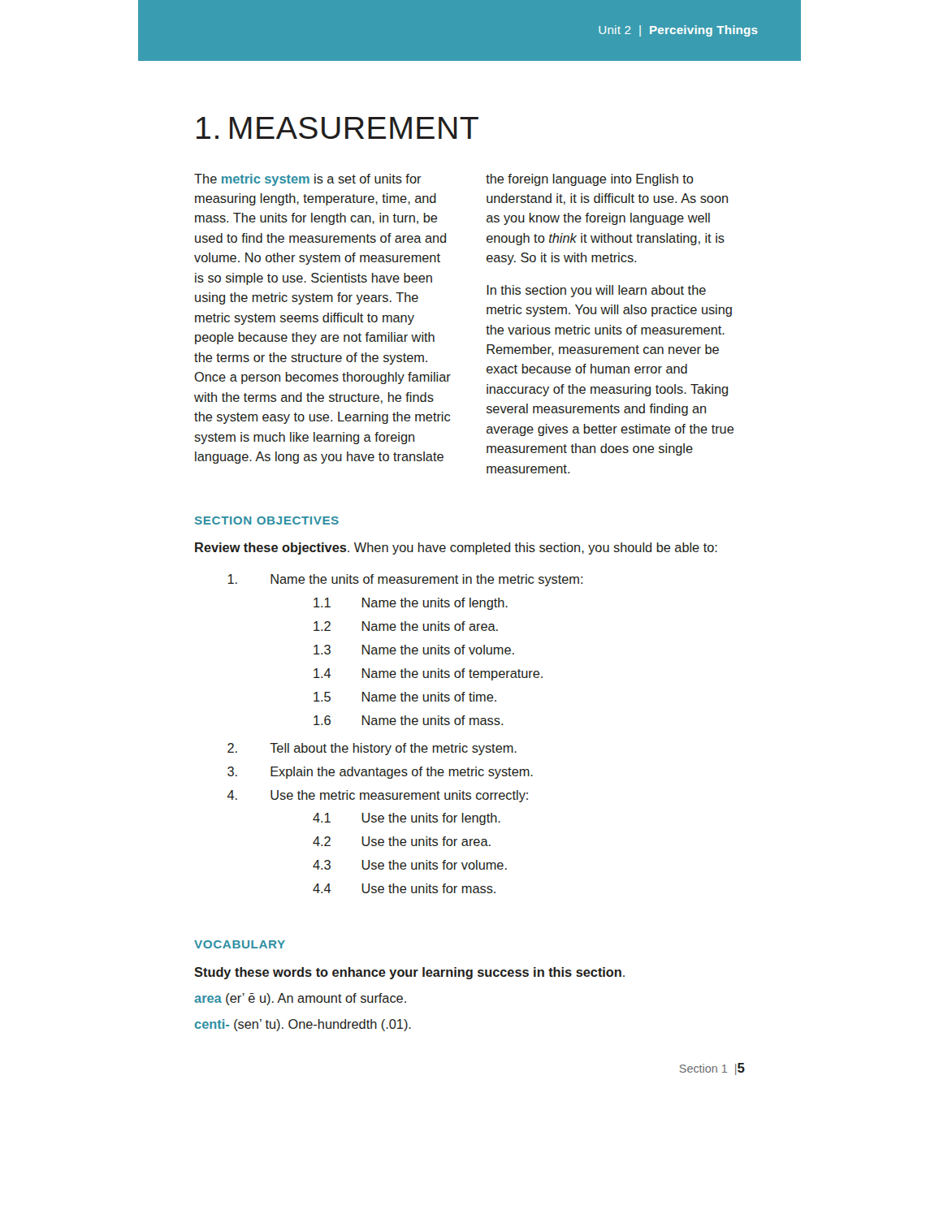Unit 2 | Perceiving Things
1. MEASUREMENT
The metric system is a set of units for measuring length, temperature, time, and mass. The units for length can, in turn, be used to find the measurements of area and volume. No other system of measurement is so simple to use. Scientists have been using the metric system for years. The metric system seems difficult to many people because they are not familiar with the terms or the structure of the system. Once a person becomes thoroughly familiar with the terms and the structure, he finds the system easy to use. Learning the metric system is much like learning a foreign language. As long as you have to translate the foreign language into English to understand it, it is difficult to use. As soon as you know the foreign language well enough to think it without translating, it is easy. So it is with metrics.
In this section you will learn about the metric system. You will also practice using the various metric units of measurement. Remember, measurement can never be exact because of human error and inaccuracy of the measuring tools. Taking several measurements and finding an average gives a better estimate of the true measurement than does one single measurement.
Section Objectives
Review these objectives. When you have completed this section, you should be able to:
1. Name the units of measurement in the metric system:
1.1 Name the units of length.
1.2 Name the units of area.
1.3 Name the units of volume.
1.4 Name the units of temperature.
1.5 Name the units of time.
1.6 Name the units of mass.
2. Tell about the history of the metric system.
3. Explain the advantages of the metric system.
4. Use the metric measurement units correctly:
4.1 Use the units for length.
4.2 Use the units for area.
4.3 Use the units for volume.
4.4 Use the units for mass.
Vocabulary
Study these words to enhance your learning success in this section.
area (er’ ē u). An amount of surface.
centi- (sen’ tu). One-hundredth (.01).
Section 1 |5